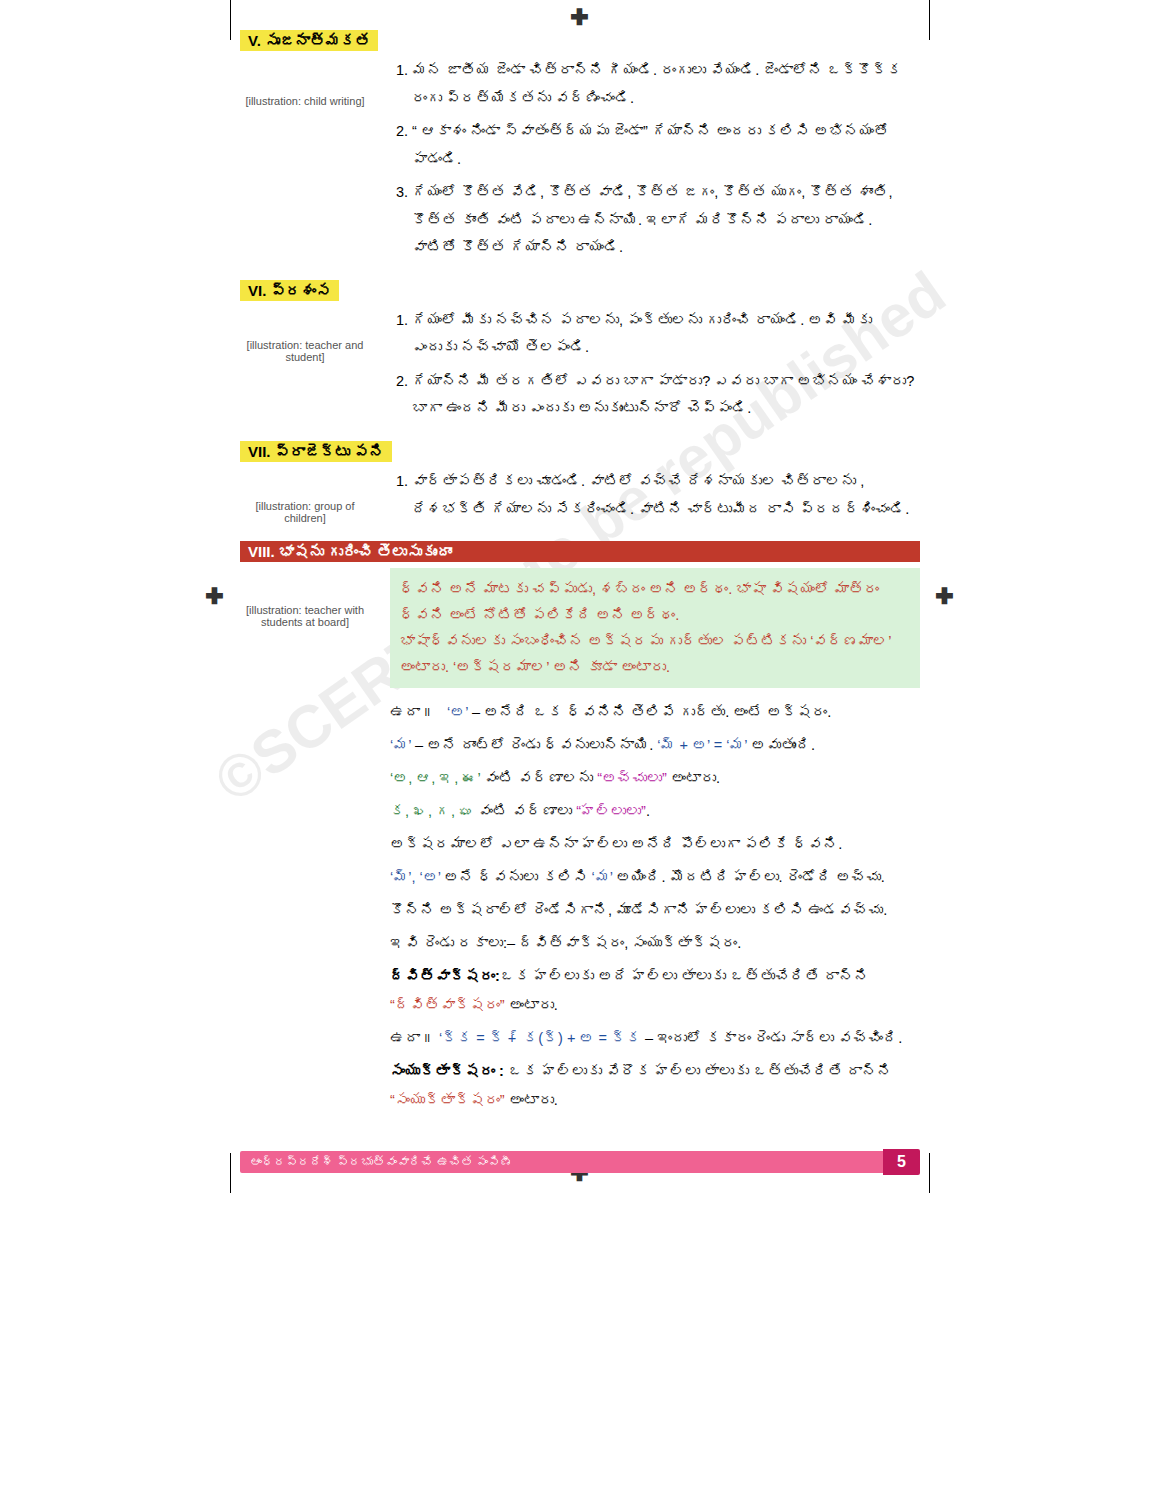✚
✚
✚
✚
©SCERT not to be republished
V. సృజనాత్మకత
[illustration: child writing]
మన జాతీయ జెండా చిత్రాన్ని గీయండి. రంగులు వేయండి. జెండాలోని ఒక్కొక్క రంగు ప్రత్యేకతను వర్ణించండి.
“ ఆకాశం నిండా స్వాతంత్ర్యపు జెండా” గేయాన్ని అందరు కలిసి అభినయంతో పాడండి.
గేయంలో కొత్త వేడి, కొత్త వాడి, కొత్త జగం, కొత్త యుగం, కొత్త శాంతి, కొత్త కాంతి వంటి పదాలు ఉన్నాయి. ఇలాగే మరికొన్ని పదాలు రాయండి. వాటితో కొత్త గేయాన్ని రాయండి.
VI. ప్రశంస
[illustration: teacher and student]
గేయంలో మీకు నచ్చిన పదాలను, పంక్తులను గురించి రాయండి. అవి మీకు ఎందుకు నచ్చాయో తెలపండి.
గేయాన్ని మీ తరగతిలో ఎవరు బాగా పాడారు? ఎవరు బాగా అభినయం చేశారు? బాగా ఉందని మీరు ఎందుకు అనుకుంటున్నారో చెప్పండి.
VII. ప్రాజెక్టు పని
[illustration: group of children]
వార్తాపత్రికలు చూడండి. వాటిలో వచ్చే దేశనాయకుల చిత్రాలను , దేశభక్తి గేయాలను సేకరించండి. వాటిని చార్టుమీద రాసి ప్రదర్శించండి.
VIII. భాషను గురించి తెలుసుకుందాం
[illustration: teacher with students at board]
ధ్వని అనే మాటకు చప్పుడు, శబ్దం అని అర్థం. భాషా విషయంలో మాత్రం ధ్వని అంటే నోటితో పలికేది అని అర్థం.
భాషాధ్వనులకు సంబంధించిన అక్షరపు గుర్తుల పట్టికను ‘వర్ణమాల’ అంటారు. ‘అక్షరమాల’ అని కూడా అంటారు.
ఉదా॥ ‘అ’ – అనేది ఒక ధ్వనిని తెలిపే గుర్తు. అంటే అక్షరం.
‘మ’ – అనే దాంట్లో రెండు ధ్వనులున్నాయి. ‘మ్ + అ’ = ‘మ’ అవుతుంది.
‘అ, ఆ, ఇ, ఈ’ వంటి వర్ణాలను “అచ్చులు” అంటారు.
క, ఖ, గ, ఘ వంటి వర్ణాలు “హల్లులు”.
అక్షరమాలలో ఎలా ఉన్నా హల్లు అనేది పొల్లుగా పలికే ధ్వని.
‘మ్’, ‘అ’ అనే ధ్వనులు కలిసి ‘మ’ అయింది. మొదటిది హల్లు. రెండోది అచ్చు.
కొన్ని అక్షరాల్లో రెండేసిగాని, మూడేసిగాని హల్లులు కలిసి ఉండవచ్చు.
ఇవి రెండు రకాలు:– ద్విత్వాక్షరం, సంయుక్తాక్షరం.
ద్విత్వాక్షరం: ఒక హల్లుకు అదే హల్లు తాలుకు ఒత్తుచేరితే దాన్ని “ద్విత్వాక్షరం” అంటారు.
ఉదా॥ ‘క్క = క్ + ్క(క్) + అ = క్క – ఇందులో కకారం రెండు సార్లు వచ్చింది.
సంయుక్తాక్షరం : ఒక హల్లుకు వేరొక హల్లు తాలుకు ఒత్తుచేరితే దాన్ని “సంయుక్తాక్షరం” అంటారు.
ఆంధ్రప్రదేశ్ ప్రభుత్వంవారిచే ఉచిత పంపిణీ
5